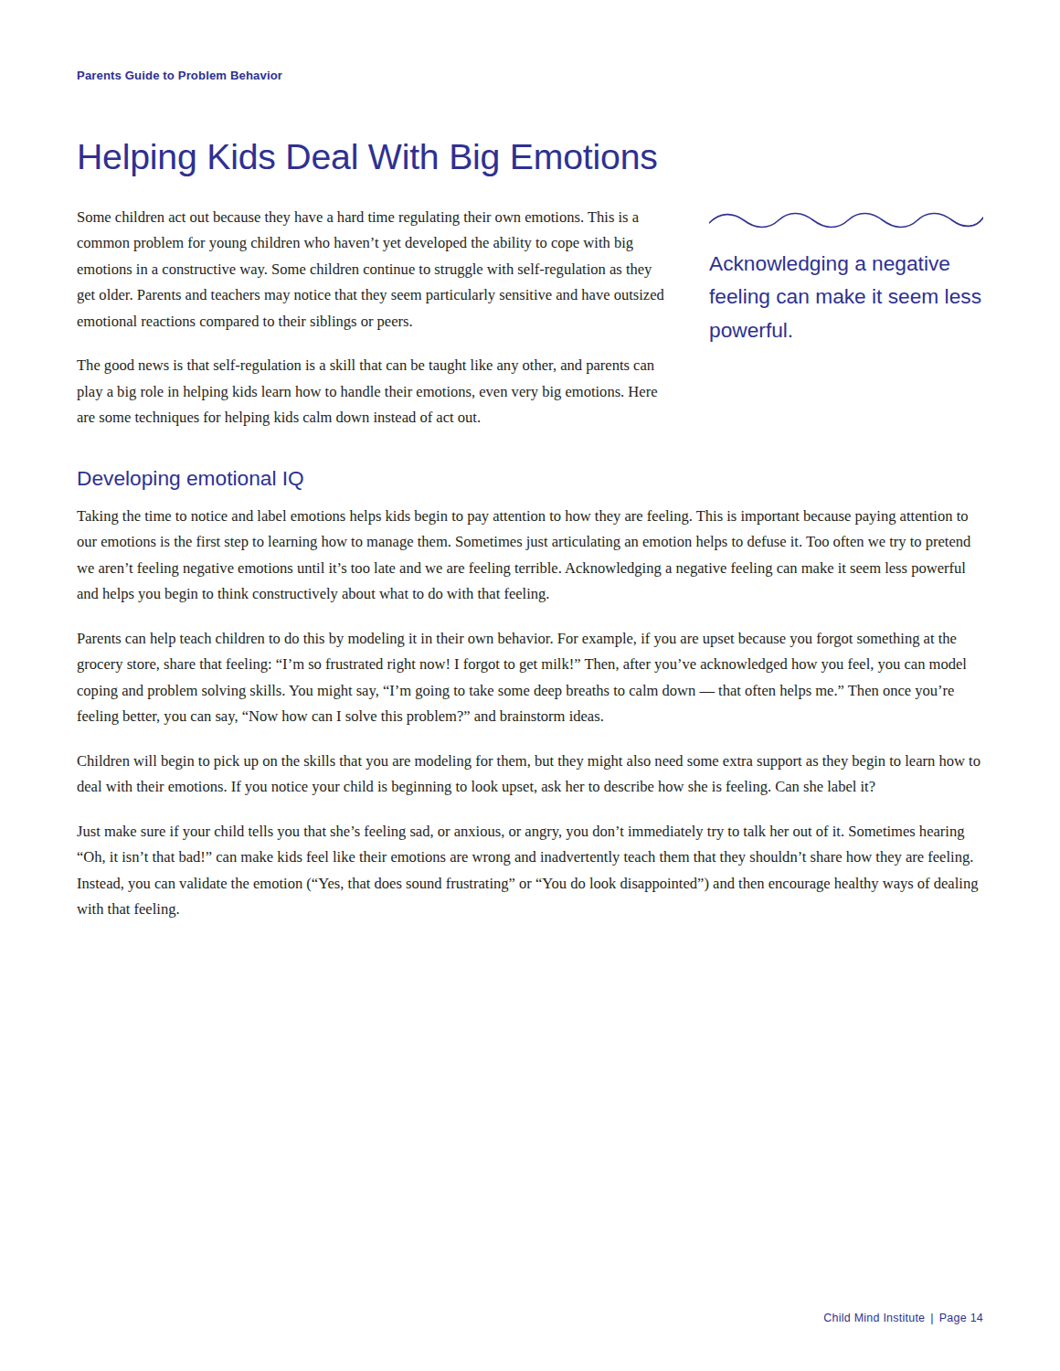Parents Guide to Problem Behavior
Helping Kids Deal With Big Emotions
Some children act out because they have a hard time regulating their own emotions. This is a common problem for young children who haven’t yet developed the ability to cope with big emotions in a constructive way. Some children continue to struggle with self-regulation as they get older. Parents and teachers may notice that they seem particularly sensitive and have outsized emotional reactions compared to their siblings or peers.
The good news is that self-regulation is a skill that can be taught like any other, and parents can play a big role in helping kids learn how to handle their emotions, even very big emotions. Here are some techniques for helping kids calm down instead of act out.
Acknowledging a negative feeling can make it seem less powerful.
Developing emotional IQ
Taking the time to notice and label emotions helps kids begin to pay attention to how they are feeling. This is important because paying attention to our emotions is the first step to learning how to manage them. Sometimes just articulating an emotion helps to defuse it. Too often we try to pretend we aren’t feeling negative emotions until it’s too late and we are feeling terrible. Acknowledging a negative feeling can make it seem less powerful and helps you begin to think constructively about what to do with that feeling.
Parents can help teach children to do this by modeling it in their own behavior. For example, if you are upset because you forgot something at the grocery store, share that feeling: “I’m so frustrated right now! I forgot to get milk!” Then, after you’ve acknowledged how you feel, you can model coping and problem solving skills. You might say, “I’m going to take some deep breaths to calm down — that often helps me.” Then once you’re feeling better, you can say, “Now how can I solve this problem?” and brainstorm ideas.
Children will begin to pick up on the skills that you are modeling for them, but they might also need some extra support as they begin to learn how to deal with their emotions. If you notice your child is beginning to look upset, ask her to describe how she is feeling. Can she label it?
Just make sure if your child tells you that she’s feeling sad, or anxious, or angry, you don’t immediately try to talk her out of it. Sometimes hearing “Oh, it isn’t that bad!” can make kids feel like their emotions are wrong and inadvertently teach them that they shouldn’t share how they are feeling. Instead, you can validate the emotion (“Yes, that does sound frustrating” or “You do look disappointed”) and then encourage healthy ways of dealing with that feeling.
Child Mind Institute|Page 14